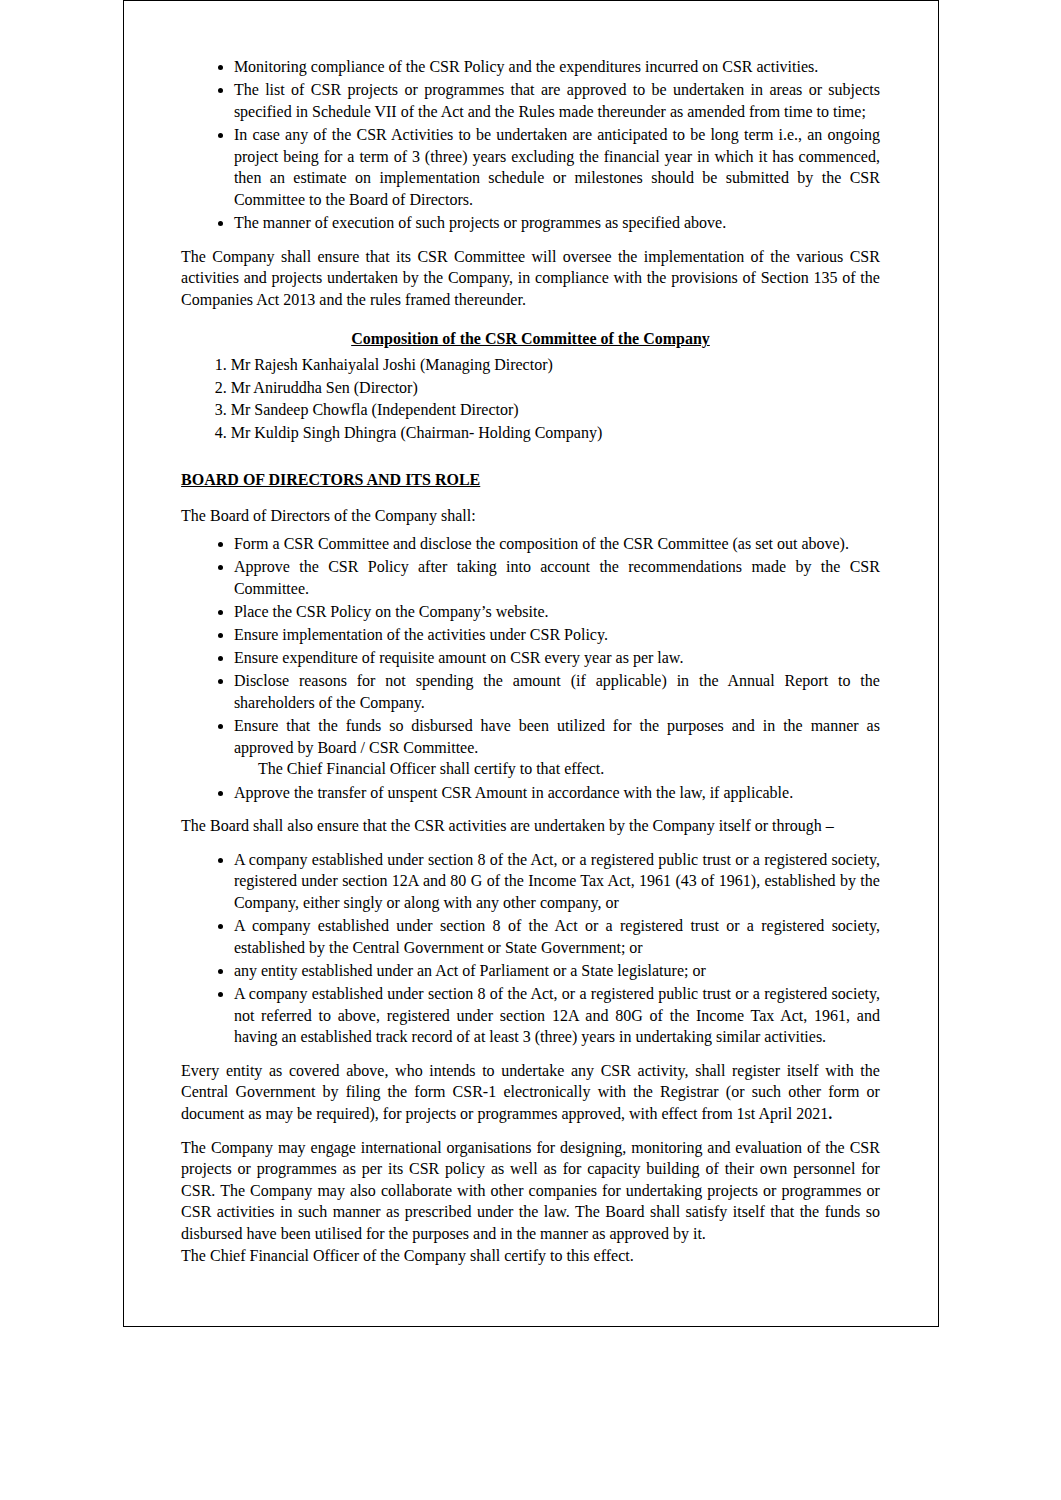Monitoring compliance of the CSR Policy and the expenditures incurred on CSR activities.
The list of CSR projects or programmes that are approved to be undertaken in areas or subjects specified in Schedule VII of the Act and the Rules made thereunder as amended from time to time;
In case any of the CSR Activities to be undertaken are anticipated to be long term i.e., an ongoing project being for a term of 3 (three) years excluding the financial year in which it has commenced, then an estimate on implementation schedule or milestones should be submitted by the CSR Committee to the Board of Directors.
The manner of execution of such projects or programmes as specified above.
The Company shall ensure that its CSR Committee will oversee the implementation of the various CSR activities and projects undertaken by the Company, in compliance with the provisions of Section 135 of the Companies Act 2013 and the rules framed thereunder.
Composition of the CSR Committee of the Company
1. Mr Rajesh Kanhaiyalal Joshi (Managing Director)
2. Mr Aniruddha Sen (Director)
3. Mr Sandeep Chowfla (Independent Director)
4. Mr Kuldip Singh Dhingra (Chairman- Holding Company)
BOARD OF DIRECTORS AND ITS ROLE
The Board of Directors of the Company shall:
Form a CSR Committee and disclose the composition of the CSR Committee (as set out above).
Approve the CSR Policy after taking into account the recommendations made by the CSR Committee.
Place the CSR Policy on the Company’s website.
Ensure implementation of the activities under CSR Policy.
Ensure expenditure of requisite amount on CSR every year as per law.
Disclose reasons for not spending the amount (if applicable) in the Annual Report to the shareholders of the Company.
Ensure that the funds so disbursed have been utilized for the purposes and in the manner as approved by Board / CSR Committee.
The Chief Financial Officer shall certify to that effect.
Approve the transfer of unspent CSR Amount in accordance with the law, if applicable.
The Board shall also ensure that the CSR activities are undertaken by the Company itself or through –
A company established under section 8 of the Act, or a registered public trust or a registered society, registered under section 12A and 80 G of the Income Tax Act, 1961 (43 of 1961), established by the Company, either singly or along with any other company, or
A company established under section 8 of the Act or a registered trust or a registered society, established by the Central Government or State Government; or
any entity established under an Act of Parliament or a State legislature; or
A company established under section 8 of the Act, or a registered public trust or a registered society, not referred to above, registered under section 12A and 80G of the Income Tax Act, 1961, and having an established track record of at least 3 (three) years in undertaking similar activities.
Every entity as covered above, who intends to undertake any CSR activity, shall register itself with the Central Government by filing the form CSR-1 electronically with the Registrar (or such other form or document as may be required), for projects or programmes approved, with effect from 1st April 2021.
The Company may engage international organisations for designing, monitoring and evaluation of the CSR projects or programmes as per its CSR policy as well as for capacity building of their own personnel for CSR. The Company may also collaborate with other companies for undertaking projects or programmes or CSR activities in such manner as prescribed under the law. The Board shall satisfy itself that the funds so disbursed have been utilised for the purposes and in the manner as approved by it.
The Chief Financial Officer of the Company shall certify to this effect.